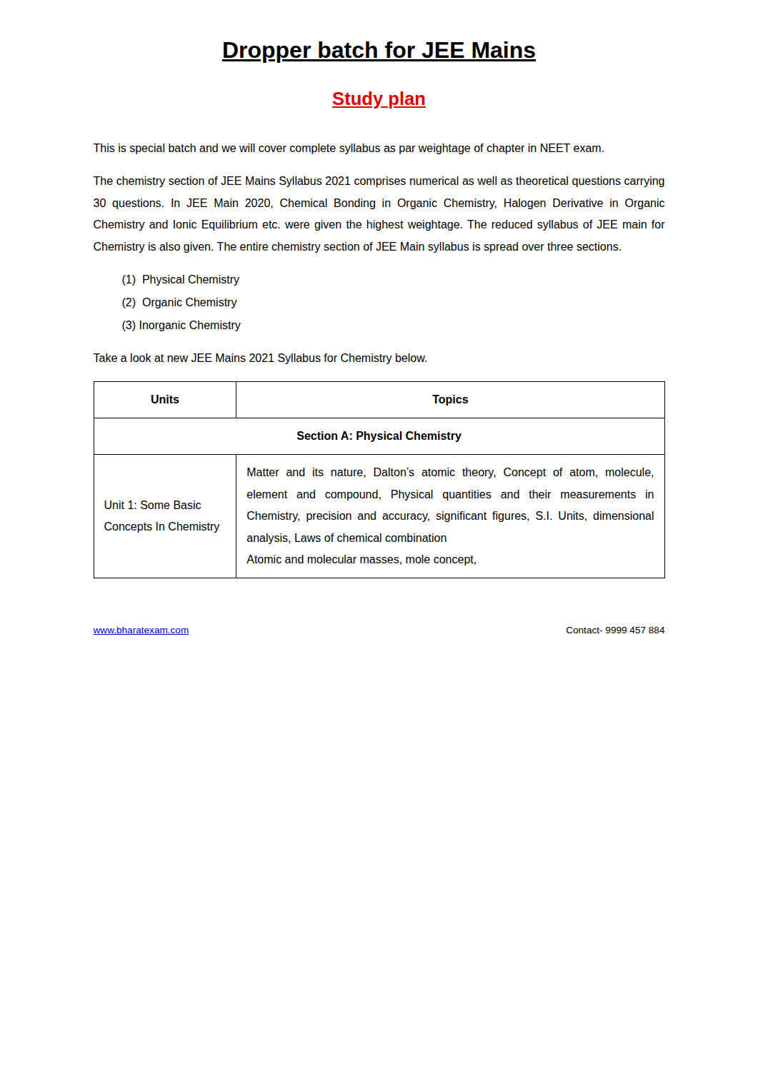Dropper batch for JEE Mains
Study plan
This is special batch and we will cover complete syllabus as par weightage of chapter in NEET exam.
The chemistry section of JEE Mains Syllabus 2021 comprises numerical as well as theoretical questions carrying 30 questions. In JEE Main 2020, Chemical Bonding in Organic Chemistry, Halogen Derivative in Organic Chemistry and Ionic Equilibrium etc. were given the highest weightage. The reduced syllabus of JEE main for Chemistry is also given. The entire chemistry section of JEE Main syllabus is spread over three sections.
(1) Physical Chemistry
(2) Organic Chemistry
(3) Inorganic Chemistry
Take a look at new JEE Mains 2021 Syllabus for Chemistry below.
| Units | Topics |
| --- | --- |
| Section A: Physical Chemistry |
| Unit 1: Some Basic Concepts In Chemistry | Matter and its nature, Dalton’s atomic theory, Concept of atom, molecule, element and compound, Physical quantities and their measurements in Chemistry, precision and accuracy, significant figures, S.I. Units, dimensional analysis, Laws of chemical combination Atomic and molecular masses, mole concept, |
www.bharatexam.com Contact- 9999 457 884